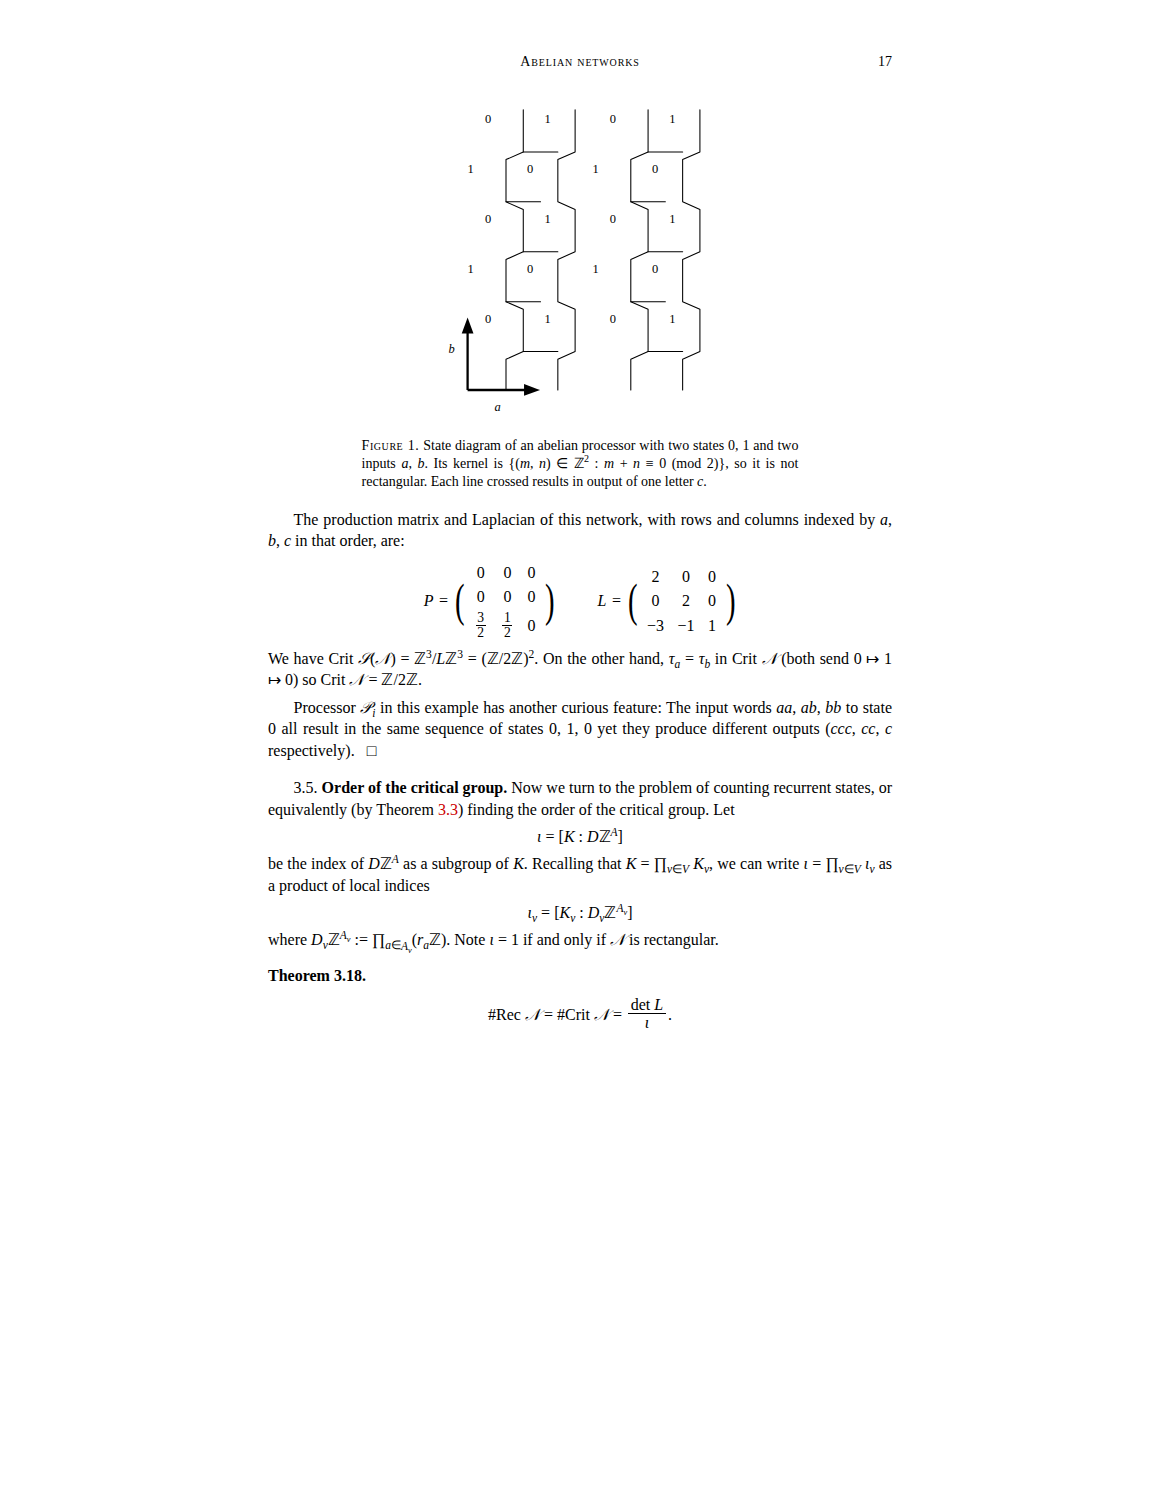Abelian networks 17
b a 0 1 0 1 1 0 1 0 0 1 0 1 1 0 1 0 0 1 0 1
Figure 1. State diagram of an abelian processor with two states 0, 1 and two inputs a, b. Its kernel is {(m, n) ∈ ℤ2 : m + n ≡ 0 (mod 2)}, so it is not rectangular. Each line crossed results in output of one letter c.
The production matrix and Laplacian of this network, with rows and columns indexed by a, b, c in that order, are:
P = (
| 0 | 0 | 0 |
| 0 | 0 | 0 |
| 3 2 | 1 2 | 0 |
)
L = (
| 2 | 0 | 0 |
| 0 | 2 | 0 |
| −3 | −1 | 1 |
)
We have Crit 𝒮(𝒩) = ℤ3/Lℤ3 = (ℤ/2ℤ)2. On the other hand, τa = τb in Crit 𝒩 (both send 0 ↦ 1 ↦ 0) so Crit 𝒩 = ℤ/2ℤ.
Processor 𝒫i in this example has another curious feature: The input words aa, ab, bb to state 0 all result in the same sequence of states 0, 1, 0 yet they produce different outputs (ccc, cc, c respectively). □
3.5. Order of the critical group. Now we turn to the problem of counting recurrent states, or equivalently (by Theorem 3.3) finding the order of the critical group. Let
ι = [K : DℤA]
be the index of DℤA as a subgroup of K. Recalling that K = ∏v∈V Kv, we can write ι = ∏v∈V ιv as a product of local indices
ιv = [Kv : Dv ℤAv]
where Dv ℤAv := ∏a∈Av(ra ℤ). Note ι = 1 if and only if 𝒩 is rectangular.
Theorem 3.18.
#Rec 𝒩 = #Crit 𝒩 = det L ι.